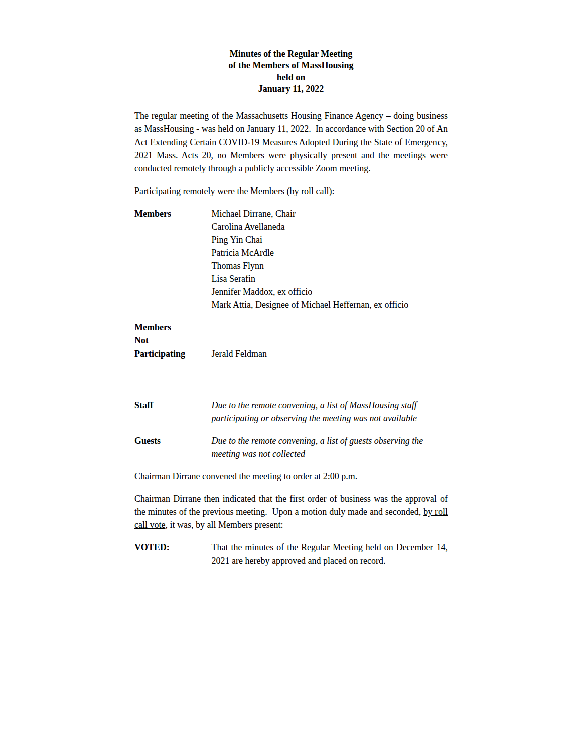Minutes of the Regular Meeting of the Members of MassHousing held on January 11, 2022
The regular meeting of the Massachusetts Housing Finance Agency – doing business as MassHousing - was held on January 11, 2022. In accordance with Section 20 of An Act Extending Certain COVID-19 Measures Adopted During the State of Emergency, 2021 Mass. Acts 20, no Members were physically present and the meetings were conducted remotely through a publicly accessible Zoom meeting.
Participating remotely were the Members (by roll call):
| Members | Michael Dirrane, Chair Carolina Avellaneda Ping Yin Chai Patricia McArdle Thomas Flynn Lisa Serafin Jennifer Maddox, ex officio Mark Attia, Designee of Michael Heffernan, ex officio |
| Members Not Participating | Jerald Feldman |
| Staff | Due to the remote convening, a list of MassHousing staff participating or observing the meeting was not available |
| Guests | Due to the remote convening, a list of guests observing the meeting was not collected |
Chairman Dirrane convened the meeting to order at 2:00 p.m.
Chairman Dirrane then indicated that the first order of business was the approval of the minutes of the previous meeting. Upon a motion duly made and seconded, by roll call vote, it was, by all Members present:
| VOTED: | That the minutes of the Regular Meeting held on December 14, 2021 are hereby approved and placed on record. |